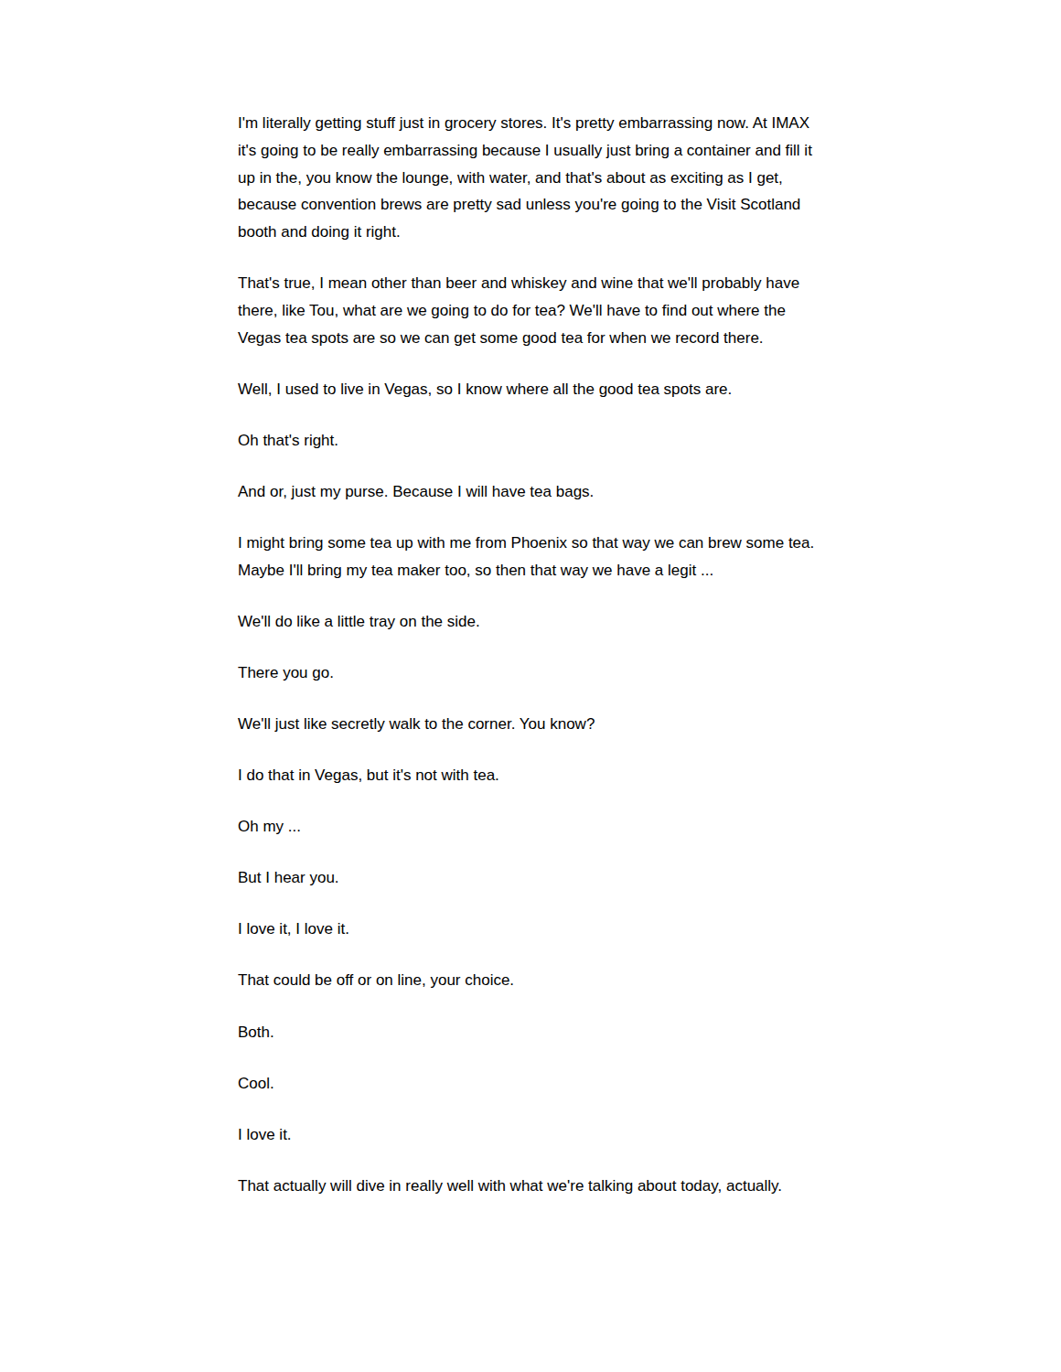I'm literally getting stuff just in grocery stores. It's pretty embarrassing now. At IMAX it's going to be really embarrassing because I usually just bring a container and fill it up in the, you know the lounge, with water, and that's about as exciting as I get, because convention brews are pretty sad unless you're going to the Visit Scotland booth and doing it right.
That's true, I mean other than beer and whiskey and wine that we'll probably have there, like Tou, what are we going to do for tea? We'll have to find out where the Vegas tea spots are so we can get some good tea for when we record there.
Well, I used to live in Vegas, so I know where all the good tea spots are.
Oh that's right.
And or, just my purse. Because I will have tea bags.
I might bring some tea up with me from Phoenix so that way we can brew some tea. Maybe I'll bring my tea maker too, so then that way we have a legit ...
We'll do like a little tray on the side.
There you go.
We'll just like secretly walk to the corner. You know?
I do that in Vegas, but it's not with tea.
Oh my ...
But I hear you.
I love it, I love it.
That could be off or on line, your choice.
Both.
Cool.
I love it.
That actually will dive in really well with what we're talking about today, actually.